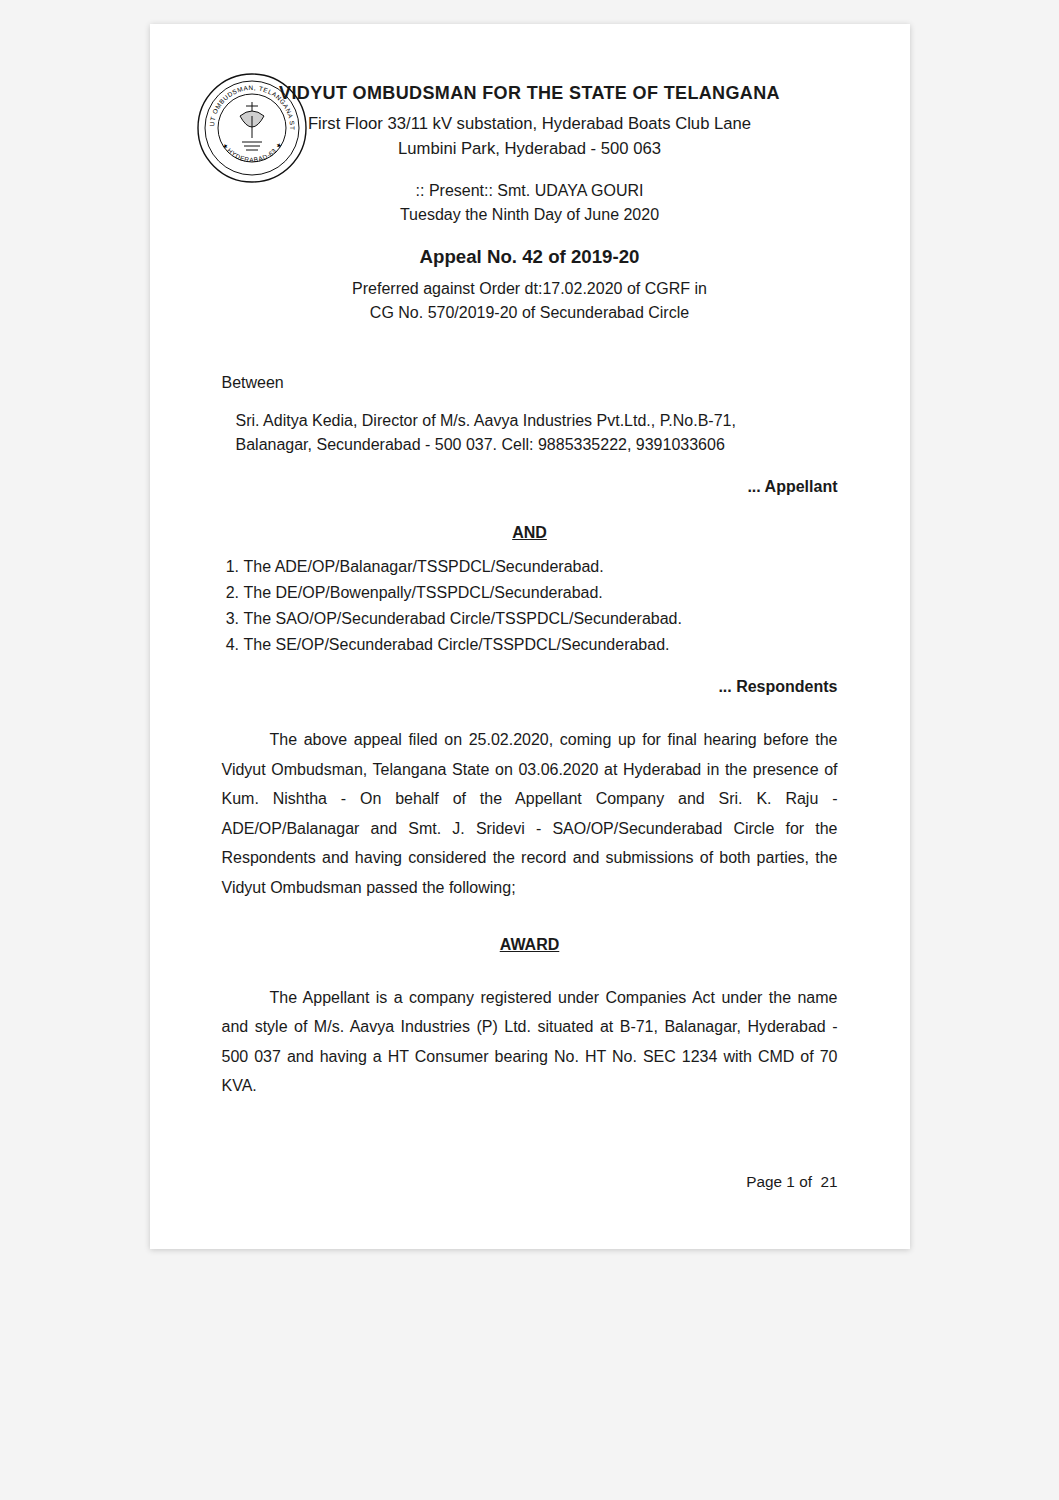VIDYUT OMBUDSMAN, TELANGANA STATE ★ HYDERABAD-63 ★
Vidyut Ombudsman for the State of Telangana
First Floor 33/11 kV substation, Hyderabad Boats Club Lane Lumbini Park, Hyderabad - 500 063
:: Present:: Smt. UDAYA GOURI Tuesday the Ninth Day of June 2020
Appeal No. 42 of 2019-20
Preferred against Order dt:17.02.2020 of CGRF in CG No. 570/2019-20 of Secunderabad Circle
Between
Sri. Aditya Kedia, Director of M/s. Aavya Industries Pvt.Ltd., P.No.B-71, Balanagar, Secunderabad - 500 037. Cell: 9885335222, 9391033606
... Appellant
AND
The ADE/OP/Balanagar/TSSPDCL/Secunderabad.
The DE/OP/Bowenpally/TSSPDCL/Secunderabad.
The SAO/OP/Secunderabad Circle/TSSPDCL/Secunderabad.
The SE/OP/Secunderabad Circle/TSSPDCL/Secunderabad.
... Respondents
The above appeal filed on 25.02.2020, coming up for final hearing before the Vidyut Ombudsman, Telangana State on 03.06.2020 at Hyderabad in the presence of Kum. Nishtha - On behalf of the Appellant Company and Sri. K. Raju - ADE/OP/Balanagar and Smt. J. Sridevi - SAO/OP/Secunderabad Circle for the Respondents and having considered the record and submissions of both parties, the Vidyut Ombudsman passed the following;
AWARD
The Appellant is a company registered under Companies Act under the name and style of M/s. Aavya Industries (P) Ltd. situated at B-71, Balanagar, Hyderabad - 500 037 and having a HT Consumer bearing No. HT No. SEC 1234 with CMD of 70 KVA.
Page 1 of 21